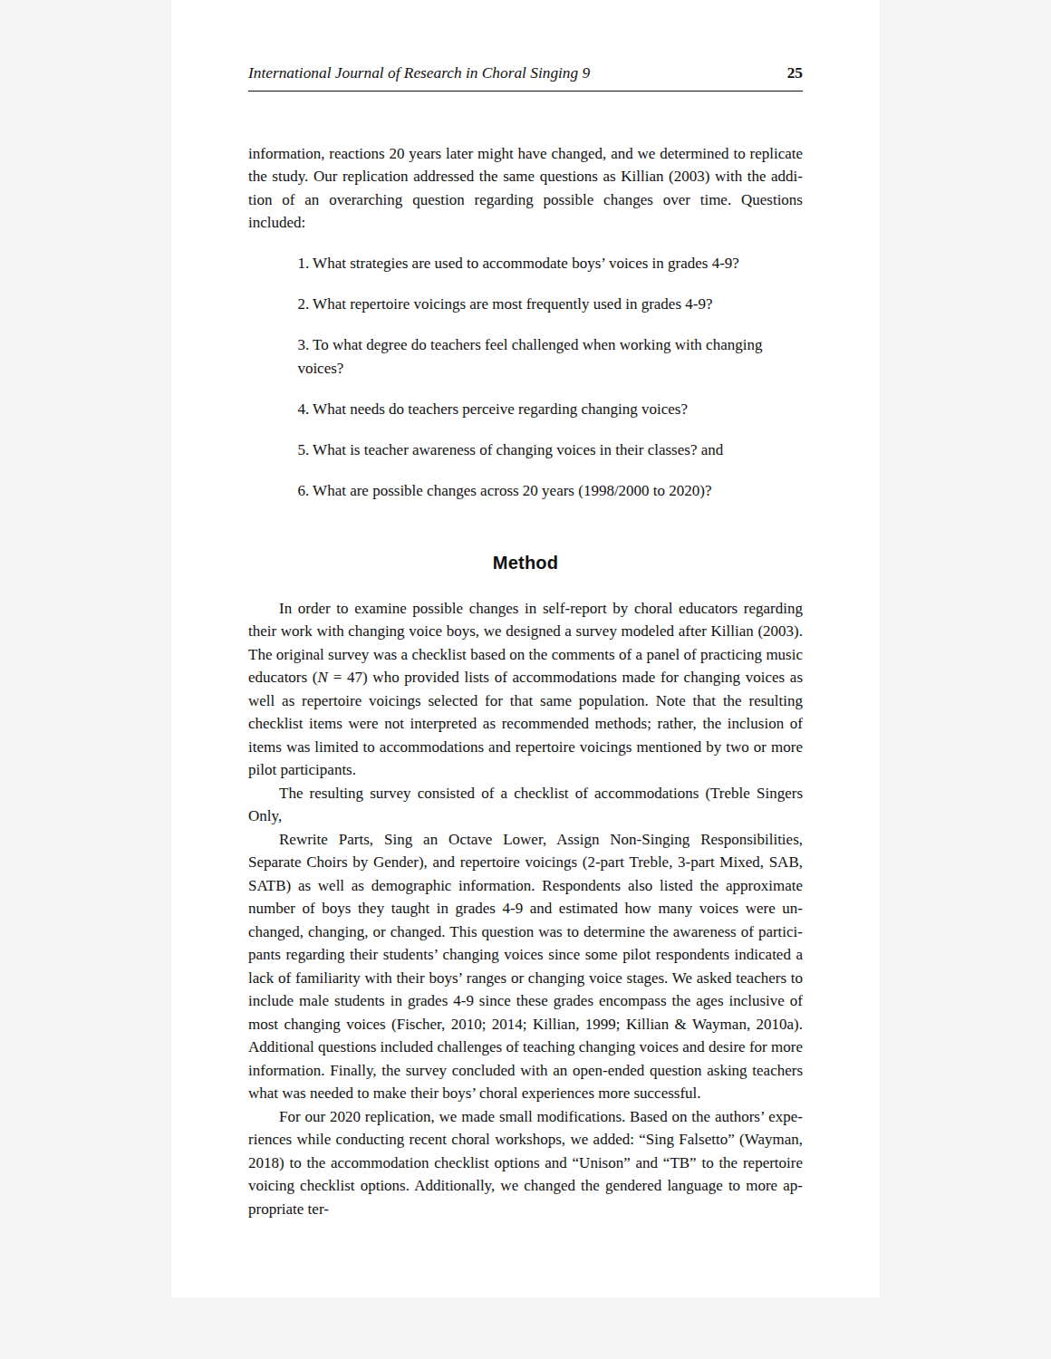International Journal of Research in Choral Singing 9 25
information, reactions 20 years later might have changed, and we determined to replicate the study. Our replication addressed the same questions as Killian (2003) with the addition of an overarching question regarding possible changes over time. Questions included:
1. What strategies are used to accommodate boys’ voices in grades 4-9?
2. What repertoire voicings are most frequently used in grades 4-9?
3. To what degree do teachers feel challenged when working with changing voices?
4. What needs do teachers perceive regarding changing voices?
5. What is teacher awareness of changing voices in their classes? and
6. What are possible changes across 20 years (1998/2000 to 2020)?
Method
In order to examine possible changes in self-report by choral educators regarding their work with changing voice boys, we designed a survey modeled after Killian (2003). The original survey was a checklist based on the comments of a panel of practicing music educators (N = 47) who provided lists of accommodations made for changing voices as well as repertoire voicings selected for that same population. Note that the resulting checklist items were not interpreted as recommended methods; rather, the inclusion of items was limited to accommodations and repertoire voicings mentioned by two or more pilot participants.
The resulting survey consisted of a checklist of accommodations (Treble Singers Only,
Rewrite Parts, Sing an Octave Lower, Assign Non-Singing Responsibilities, Separate Choirs by Gender), and repertoire voicings (2-part Treble, 3-part Mixed, SAB, SATB) as well as demographic information. Respondents also listed the approximate number of boys they taught in grades 4-9 and estimated how many voices were unchanged, changing, or changed. This question was to determine the awareness of participants regarding their students’ changing voices since some pilot respondents indicated a lack of familiarity with their boys’ ranges or changing voice stages. We asked teachers to include male students in grades 4-9 since these grades encompass the ages inclusive of most changing voices (Fischer, 2010; 2014; Killian, 1999; Killian & Wayman, 2010a). Additional questions included challenges of teaching changing voices and desire for more information. Finally, the survey concluded with an open-ended question asking teachers what was needed to make their boys’ choral experiences more successful.
For our 2020 replication, we made small modifications. Based on the authors’ experiences while conducting recent choral workshops, we added: “Sing Falsetto” (Wayman, 2018) to the accommodation checklist options and “Unison” and “TB” to the repertoire voicing checklist options. Additionally, we changed the gendered language to more appropriate ter-